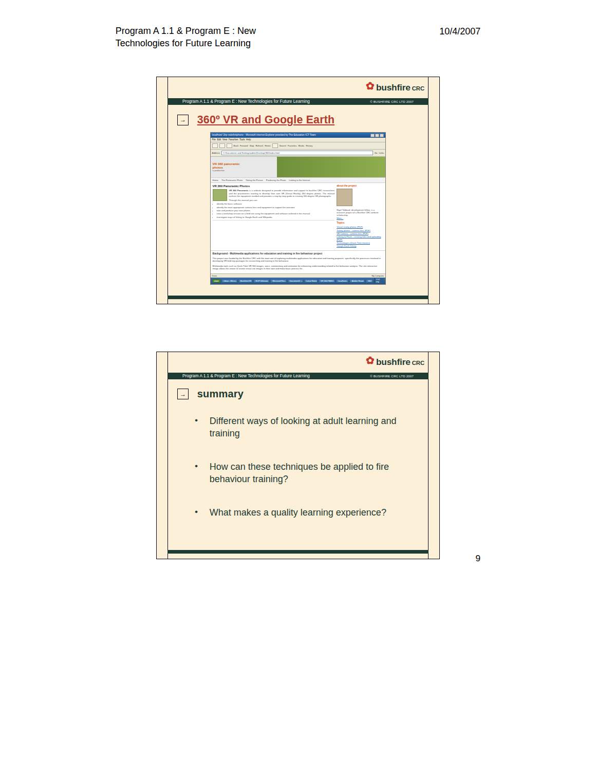Program A 1.1 & Program E : New
Technologies for Future Learning
10/4/2007
✿bushfire CRC
Program A 1.1 & Program E : New Technologies for Future Learning © BUSHFIRE CRC LTD 2007
→
360º VR and Google Earth
localhost/ 1hp redefinitphone - Microsoft Internet Explorer provided by The Education ICT Team
File Edit View Favorites Tools Help
Back Forward Stop Refresh Home Search Favorites Media History
Address C:\Documents and Settings\admin\Desktop\360\index.html Go Links
VR 360 panoramic
photos
a production
Home The Panoramic Photo Taking the Picture Producing the Photo Linking to the Internet
VR 360 Panoramic Photos
VR 360 Panoramic is a website designed to provide information and support to bushfire CRC researchers and the practitioners wanting to develop their own VR (Virtual Reality) 360 degree photos. The manual outlines the equipment needed and provides a step by step guide to creating 360 degree VR photographs.
Through this manual you can:
identify the basic software
identify the most appropriate camera lens and equipment to support the outcome
take and produce your own photos
view a workshop session on a field site using the equipment and software outlined in this manual
investigate ways of linking to Google Earth and Wikipedia
about the project
Nigel Tabbard, development fellow, is a research project of a Bushfire CRC website scholarship. More...
Topics
Virtual reality photos (PDF) Taking photos - camera lens (PDF) VR Camera - camera lens (PDF) Linking to Flash - creating links and uploading (PDF) Technologies (Quick Time movies) Google Earth linking
Background - Multimedia applications for education and training in fire behaviour project
This project was funded by the Bushfire CRC with the main aim of exploring multimedia applications for education and training purposes, specifically the processes involved in developing VR field-trip packages for researching and training in fire behaviour.
Multimedia tools such as Quick Time VR 360 images, voice, commentary and animation for enhancing understanding related to fire behaviour analysis. The site interactive image allows the viewer to review virtual site images in their own and make basic process for...
Done My Computer
start Inbox - Micro... BushfireCRC ECP Ultimate... Microsoft Exc... Document1 -... Lotus Notes VR 360 PANO... localhost... Adobe Read... 360 2:52 PM
✿bushfire CRC
Program A 1.1 & Program E : New Technologies for Future Learning © BUSHFIRE CRC LTD 2007
→
summary
Different ways of looking at adult learning and training
How can these techniques be applied to fire behaviour training?
What makes a quality learning experience?
9